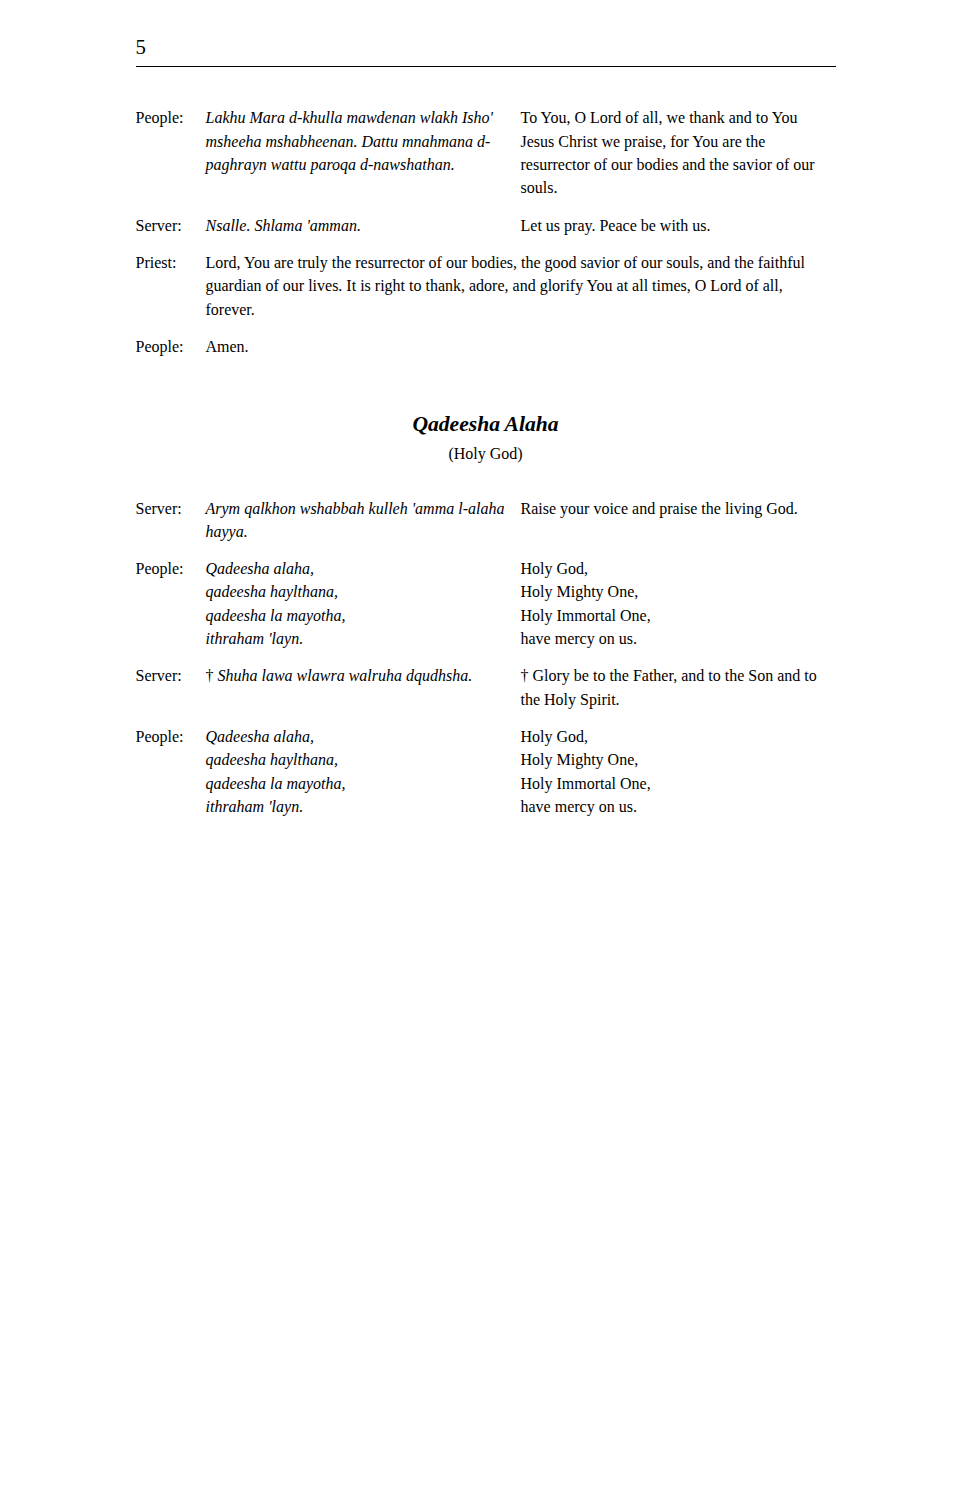5
| People: | Lakhu Mara d-khulla mawdenan wlakh Isho' msheeha mshabheenan. Dattu mnahmana d-paghrayn wattu paroqa d-nawshathan. | To You, O Lord of all, we thank and to You Jesus Christ we praise, for You are the resurrector of our bodies and the savior of our souls. |
| Server: | Nsalle. Shlama 'amman. | Let us pray. Peace be with us. |
| Priest: | Lord, You are truly the resurrector of our bodies, the good savior of our souls, and the faithful guardian of our lives. It is right to thank, adore, and glorify You at all times, O Lord of all, forever. |
| People: | Amen. |
Qadeesha Alaha
(Holy God)
| Server: | Arym qalkhon wshabbah kulleh 'amma l-alaha hayya. | Raise your voice and praise the living God. |
| People: | Qadeesha alaha, qadeesha haylthana, qadeesha la mayotha, ithraham 'layn. | Holy God, Holy Mighty One, Holy Immortal One, have mercy on us. |
| Server: | † Shuha lawa wlawra walruha dqudhsha. | † Glory be to the Father, and to the Son and to the Holy Spirit. |
| People: | Qadeesha alaha, qadeesha haylthana, qadeesha la mayotha, ithraham 'layn. | Holy God, Holy Mighty One, Holy Immortal One, have mercy on us. |